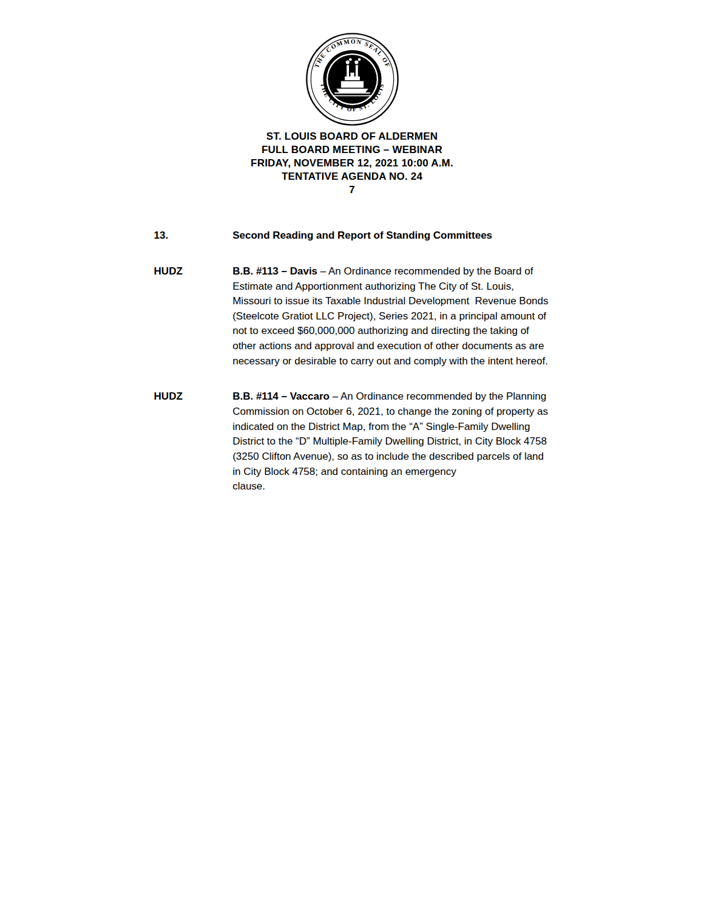THE COMMON SEAL OF THE CITY OF ST. LOUIS
ST. LOUIS BOARD OF ALDERMEN
FULL BOARD MEETING – WEBINAR
FRIDAY, NOVEMBER 12, 2021 10:00 A.M.
TENTATIVE AGENDA NO. 24
7
13.
Second Reading and Report of Standing Committees
HUDZ
B.B. #113 – Davis – An Ordinance recommended by the Board of Estimate and Apportionment authorizing The City of St. Louis, Missouri to issue its Taxable Industrial Development Revenue Bonds (Steelcote Gratiot LLC Project), Series 2021, in a principal amount of not to exceed $60,000,000 authorizing and directing the taking of other actions and approval and execution of other documents as are necessary or desirable to carry out and comply with the intent hereof.
HUDZ
B.B. #114 – Vaccaro – An Ordinance recommended by the Planning Commission on October 6, 2021, to change the zoning of property as indicated on the District Map, from the “A” Single-Family Dwelling District to the “D” Multiple-Family Dwelling District, in City Block 4758 (3250 Clifton Avenue), so as to include the described parcels of land in City Block 4758; and containing an emergency
clause.